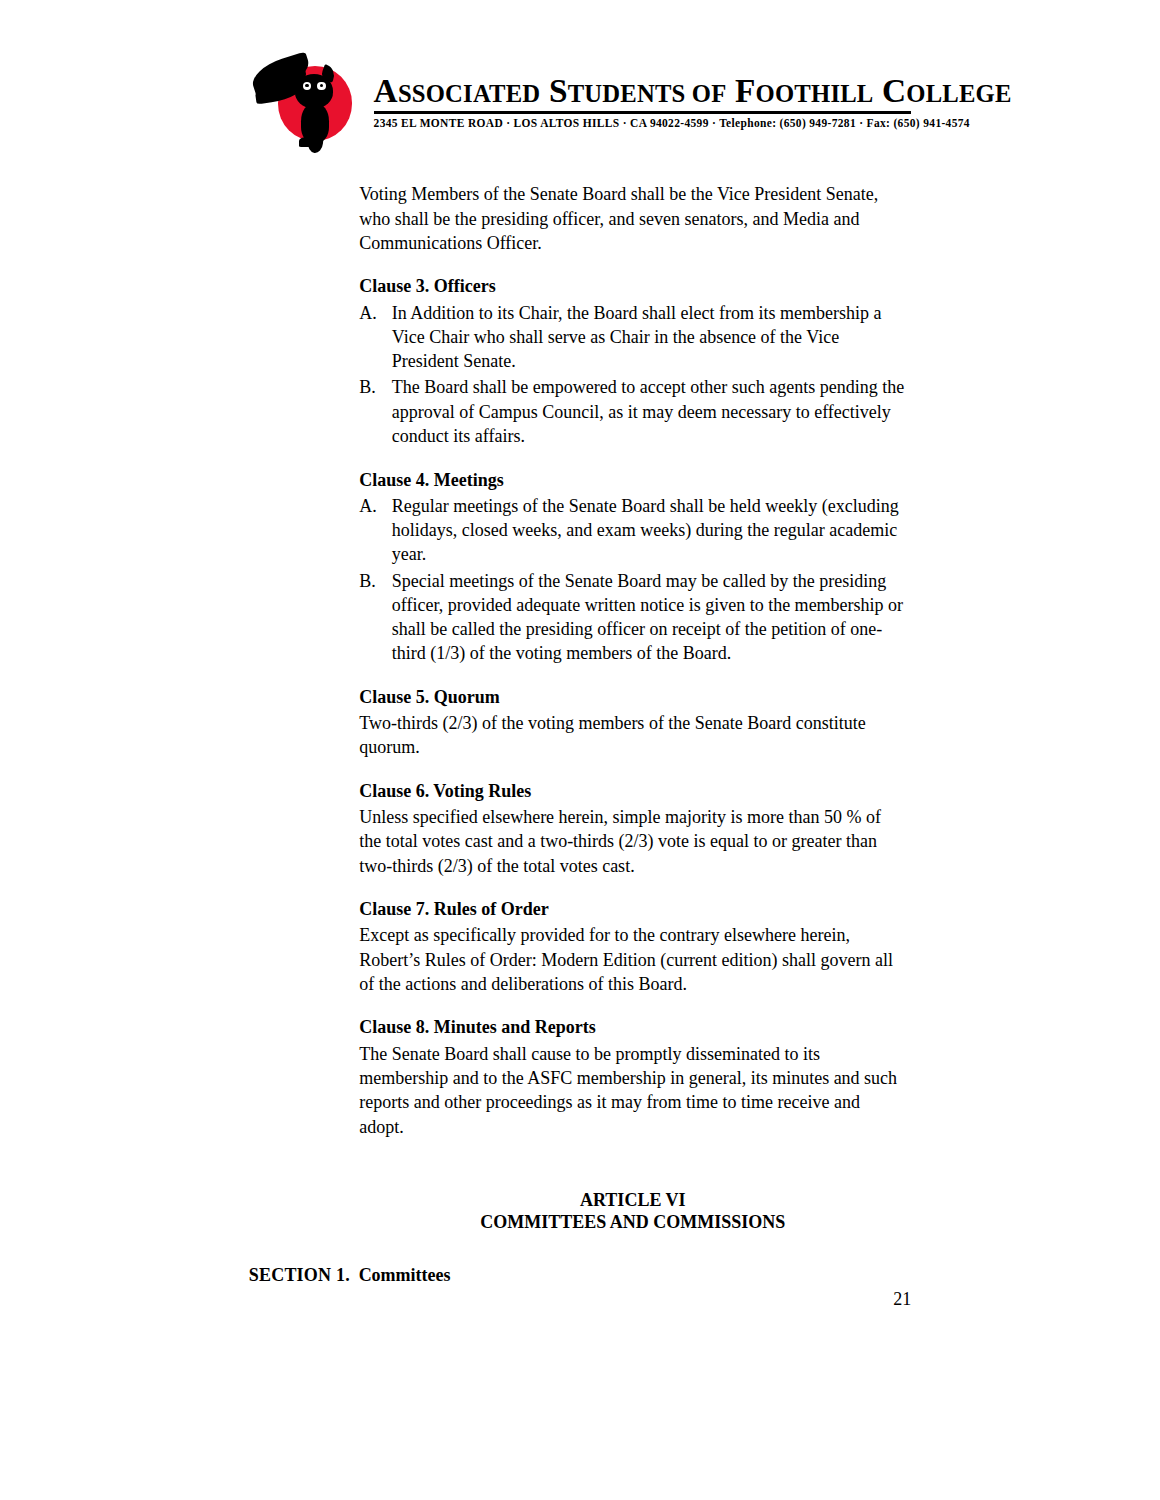ASSOCIATED STUDENTS OF FOOTHILL COLLEGE
2345 EL MONTE ROAD · LOS ALTOS HILLS · CA 94022-4599 · Telephone: (650) 949-7281 · Fax: (650) 941-4574
Voting Members of the Senate Board shall be the Vice President Senate, who shall be the presiding officer, and seven senators, and Media and Communications Officer.
Clause 3. Officers
A. In Addition to its Chair, the Board shall elect from its membership a Vice Chair who shall serve as Chair in the absence of the Vice President Senate.
B. The Board shall be empowered to accept other such agents pending the approval of Campus Council, as it may deem necessary to effectively conduct its affairs.
Clause 4. Meetings
A. Regular meetings of the Senate Board shall be held weekly (excluding holidays, closed weeks, and exam weeks) during the regular academic year.
B. Special meetings of the Senate Board may be called by the presiding officer, provided adequate written notice is given to the membership or shall be called the presiding officer on receipt of the petition of one-third (1/3) of the voting members of the Board.
Clause 5. Quorum
Two-thirds (2/3) of the voting members of the Senate Board constitute quorum.
Clause 6. Voting Rules
Unless specified elsewhere herein, simple majority is more than 50 % of the total votes cast and a two-thirds (2/3) vote is equal to or greater than two-thirds (2/3) of the total votes cast.
Clause 7. Rules of Order
Except as specifically provided for to the contrary elsewhere herein, Robert’s Rules of Order: Modern Edition (current edition) shall govern all of the actions and deliberations of this Board.
Clause 8. Minutes and Reports
The Senate Board shall cause to be promptly disseminated to its membership and to the ASFC membership in general, its minutes and such reports and other proceedings as it may from time to time receive and adopt.
ARTICLE VI
COMMITTEES AND COMMISSIONS
SECTION 1. Committees
21